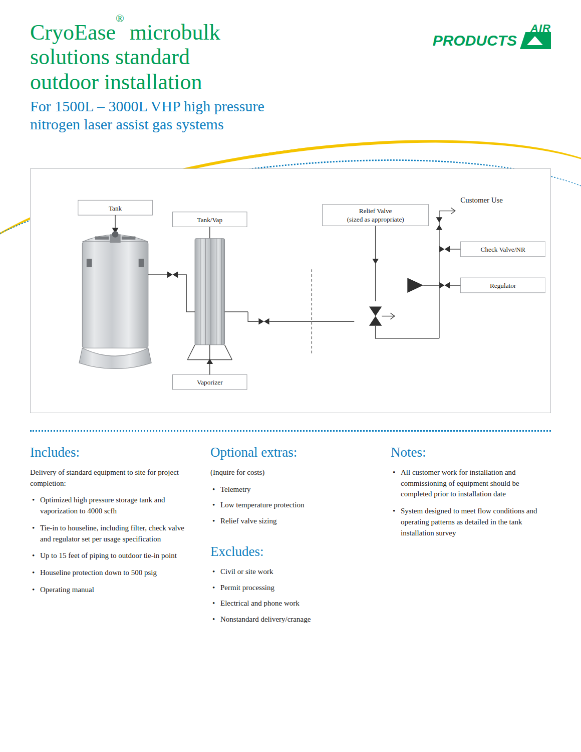CryoEase® microbulk
solutions standard
outdoor installation
For 1500L – 3000L VHP high pressure
nitrogen laser assist gas systems
AIR
PRODUCTS
Tank Tank/Vap Vaporizer Relief Valve (sized as appropriate) Regulator Check Valve/NR Customer Use
Includes:
Delivery of standard equipment to site for project completion:
Optimized high pressure storage tank and vaporization to 4000 scfh
Tie-in to houseline, including filter, check valve and regulator set per usage specification
Up to 15 feet of piping to outdoor tie-in point
Houseline protection down to 500 psig
Operating manual
Optional extras:
(Inquire for costs)
Telemetry
Low temperature protection
Relief valve sizing
Excludes:
Civil or site work
Permit processing
Electrical and phone work
Nonstandard delivery/cranage
Notes:
All customer work for installation and commissioning of equipment should be completed prior to installation date
System designed to meet flow conditions and operating patterns as detailed in the tank installation survey